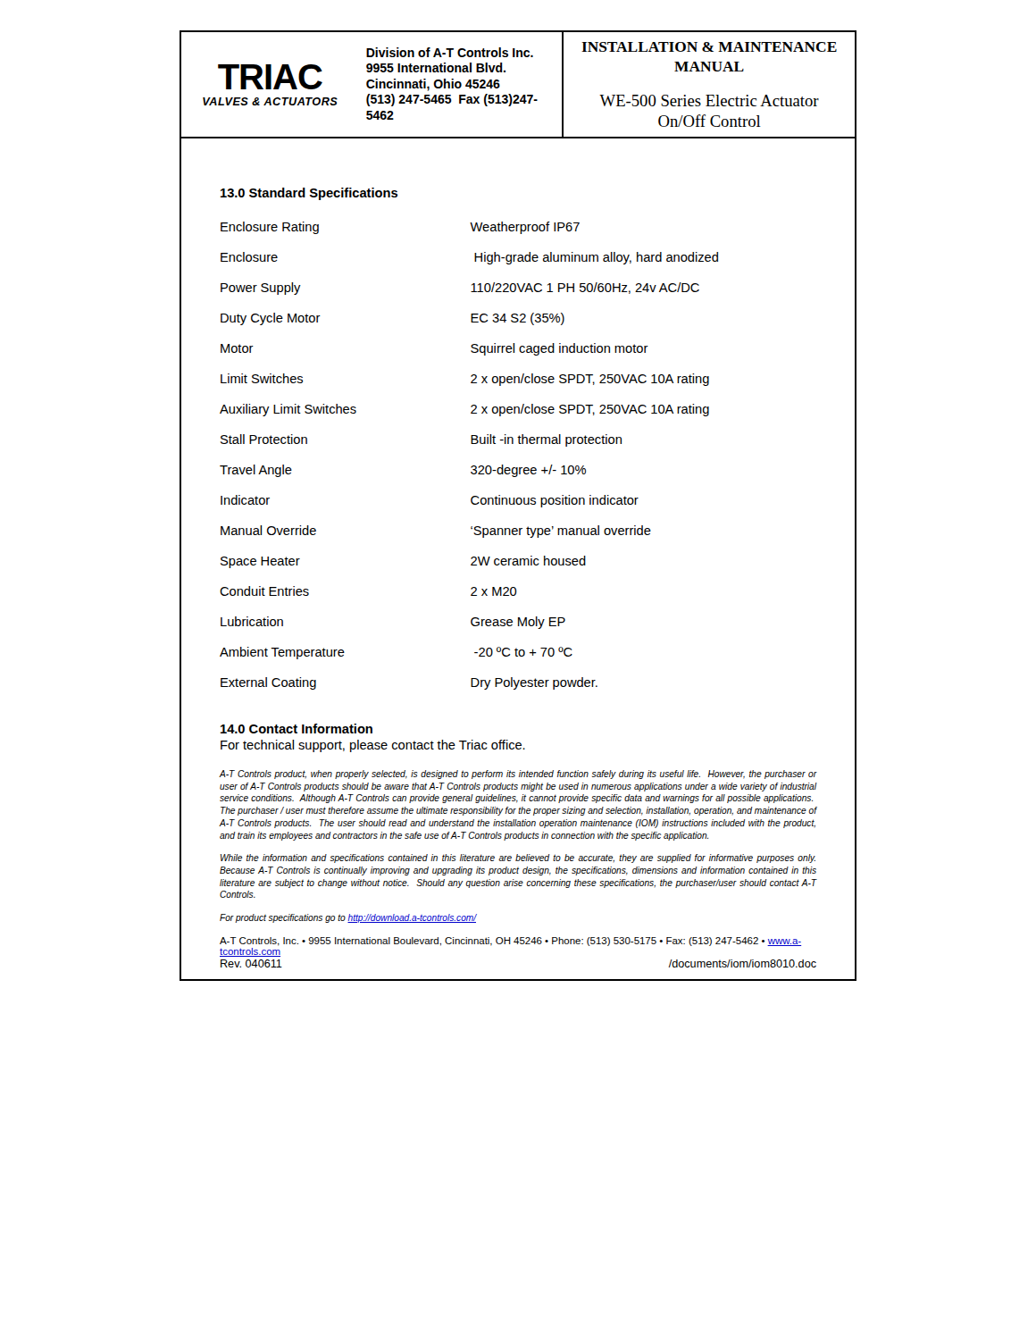| TRIAC VALVES & ACTUATORS | Division of A-T Controls Inc. 9955 International Blvd. Cincinnati, Ohio 45246 (513) 247-5465 Fax (513)247-5462 | INSTALLATION & MAINTENANCE MANUAL WE-500 Series Electric Actuator On/Off Control |
13.0 Standard Specifications
| Enclosure Rating | Weatherproof IP67 |
| Enclosure | High-grade aluminum alloy, hard anodized |
| Power Supply | 110/220VAC 1 PH 50/60Hz, 24v AC/DC |
| Duty Cycle Motor | EC 34 S2 (35%) |
| Motor | Squirrel caged induction motor |
| Limit Switches | 2 x open/close SPDT, 250VAC 10A rating |
| Auxiliary Limit Switches | 2 x open/close SPDT, 250VAC 10A rating |
| Stall Protection | Built -in thermal protection |
| Travel Angle | 320-degree +/- 10% |
| Indicator | Continuous position indicator |
| Manual Override | ‘Spanner type’ manual override |
| Space Heater | 2W ceramic housed |
| Conduit Entries | 2 x M20 |
| Lubrication | Grease Moly EP |
| Ambient Temperature | -20 ºC to + 70 ºC |
| External Coating | Dry Polyester powder. |
14.0 Contact Information
For technical support, please contact the Triac office.
A-T Controls product, when properly selected, is designed to perform its intended function safely during its useful life. However, the purchaser or user of A-T Controls products should be aware that A-T Controls products might be used in numerous applications under a wide variety of industrial service conditions. Although A-T Controls can provide general guidelines, it cannot provide specific data and warnings for all possible applications. The purchaser / user must therefore assume the ultimate responsibility for the proper sizing and selection, installation, operation, and maintenance of A-T Controls products. The user should read and understand the installation operation maintenance (IOM) instructions included with the product, and train its employees and contractors in the safe use of A-T Controls products in connection with the specific application.
While the information and specifications contained in this literature are believed to be accurate, they are supplied for informative purposes only. Because A-T Controls is continually improving and upgrading its product design, the specifications, dimensions and information contained in this literature are subject to change without notice. Should any question arise concerning these specifications, the purchaser/user should contact A-T Controls.
For product specifications go to http://download.a-tcontrols.com/
A-T Controls, Inc. • 9955 International Boulevard, Cincinnati, OH 45246 • Phone: (513) 530-5175 • Fax: (513) 247-5462 • www.a-tcontrols.com
Rev. 040611 /documents/iom/iom8010.doc